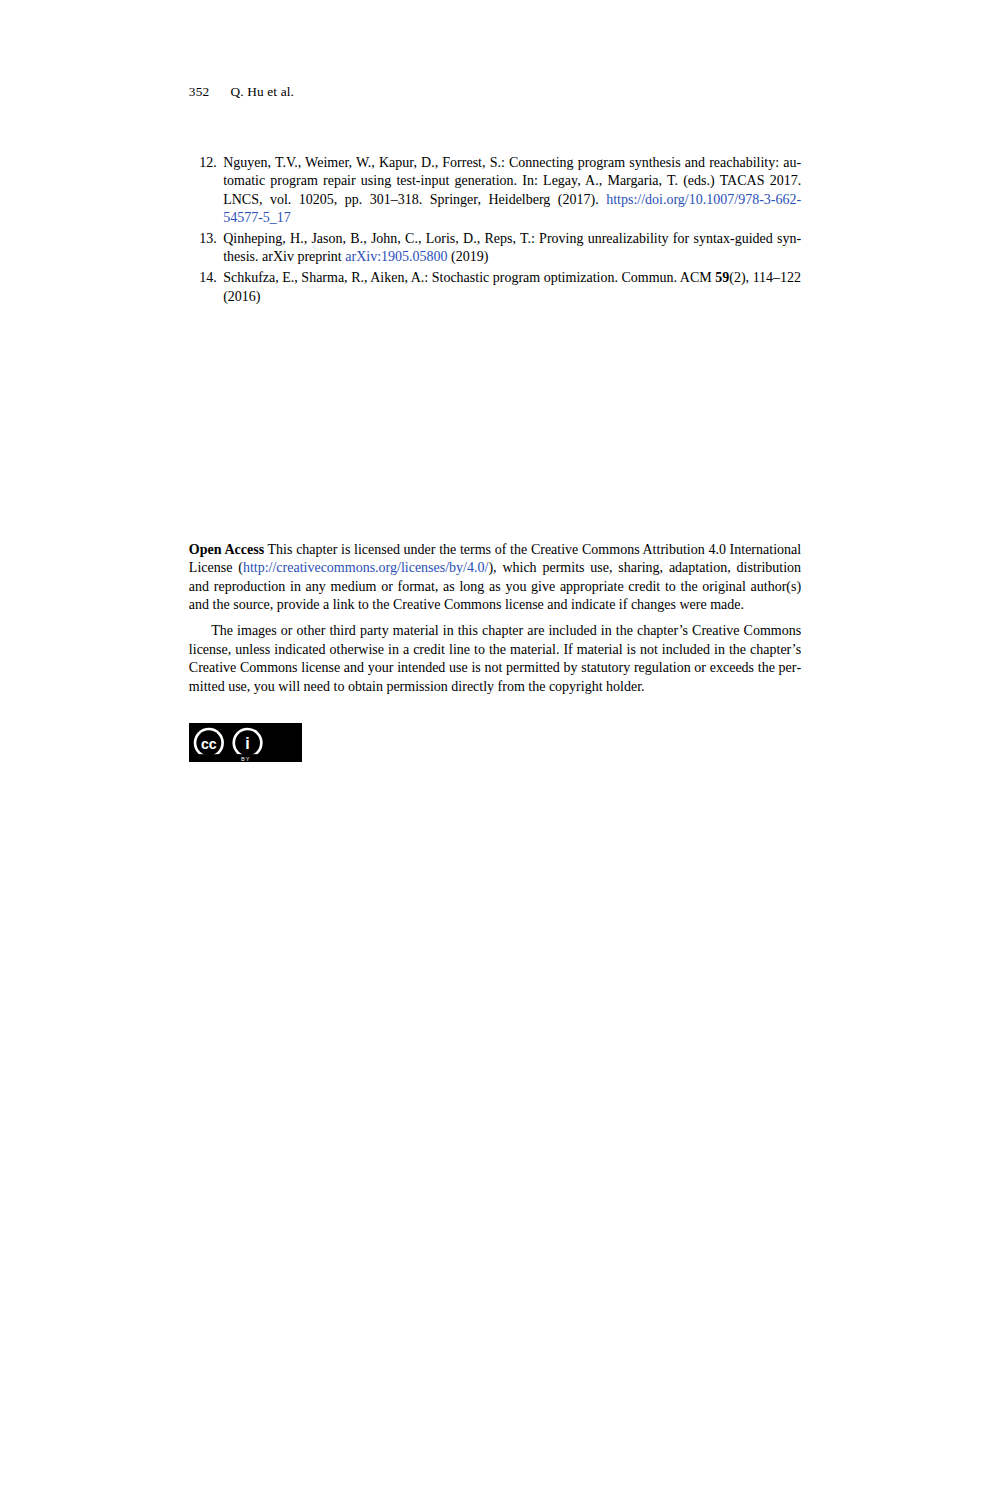352 Q. Hu et al.
12. Nguyen, T.V., Weimer, W., Kapur, D., Forrest, S.: Connecting program synthesis and reachability: automatic program repair using test-input generation. In: Legay, A., Margaria, T. (eds.) TACAS 2017. LNCS, vol. 10205, pp. 301–318. Springer, Heidelberg (2017). https://doi.org/10.1007/978-3-662-54577-5_17
13. Qinheping, H., Jason, B., John, C., Loris, D., Reps, T.: Proving unrealizability for syntax-guided synthesis. arXiv preprint arXiv:1905.05800 (2019)
14. Schkufza, E., Sharma, R., Aiken, A.: Stochastic program optimization. Commun. ACM 59(2), 114–122 (2016)
Open Access This chapter is licensed under the terms of the Creative Commons Attribution 4.0 International License (http://creativecommons.org/licenses/by/4.0/), which permits use, sharing, adaptation, distribution and reproduction in any medium or format, as long as you give appropriate credit to the original author(s) and the source, provide a link to the Creative Commons license and indicate if changes were made.
The images or other third party material in this chapter are included in the chapter’s Creative Commons license, unless indicated otherwise in a credit line to the material. If material is not included in the chapter’s Creative Commons license and your intended use is not permitted by statutory regulation or exceeds the permitted use, you will need to obtain permission directly from the copyright holder.
cc i BY